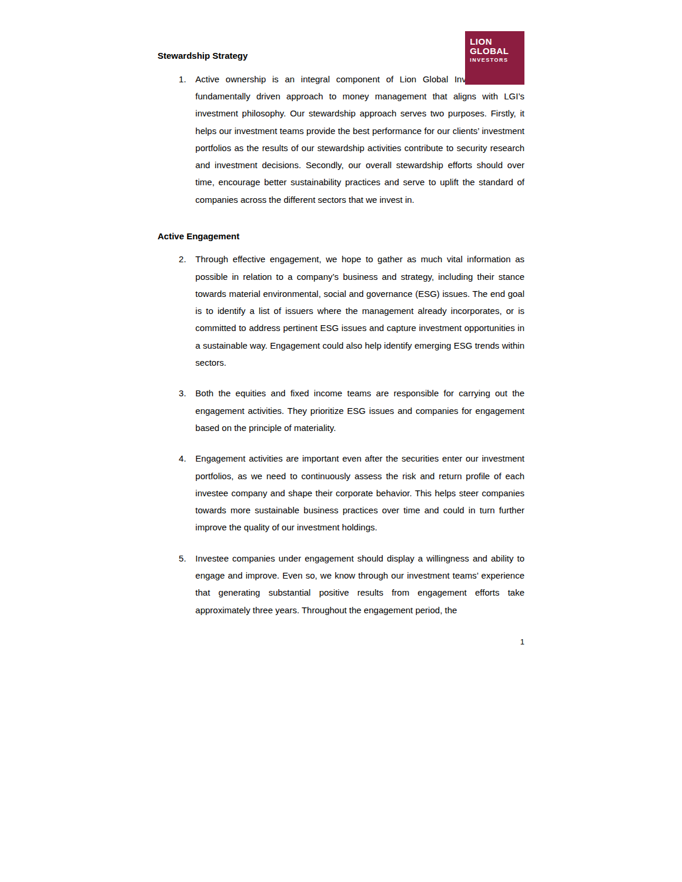LION
GLOBAL INVESTORS
Stewardship Strategy
Active ownership is an integral component of Lion Global Investors’ (LGI’s) fundamentally driven approach to money management that aligns with LGI’s investment philosophy. Our stewardship approach serves two purposes. Firstly, it helps our investment teams provide the best performance for our clients’ investment portfolios as the results of our stewardship activities contribute to security research and investment decisions. Secondly, our overall stewardship efforts should over time, encourage better sustainability practices and serve to uplift the standard of companies across the different sectors that we invest in.
Active Engagement
Through effective engagement, we hope to gather as much vital information as possible in relation to a company’s business and strategy, including their stance towards material environmental, social and governance (ESG) issues. The end goal is to identify a list of issuers where the management already incorporates, or is committed to address pertinent ESG issues and capture investment opportunities in a sustainable way. Engagement could also help identify emerging ESG trends within sectors.
Both the equities and fixed income teams are responsible for carrying out the engagement activities. They prioritize ESG issues and companies for engagement based on the principle of materiality.
Engagement activities are important even after the securities enter our investment portfolios, as we need to continuously assess the risk and return profile of each investee company and shape their corporate behavior. This helps steer companies towards more sustainable business practices over time and could in turn further improve the quality of our investment holdings.
Investee companies under engagement should display a willingness and ability to engage and improve. Even so, we know through our investment teams’ experience that generating substantial positive results from engagement efforts take approximately three years. Throughout the engagement period, the
1